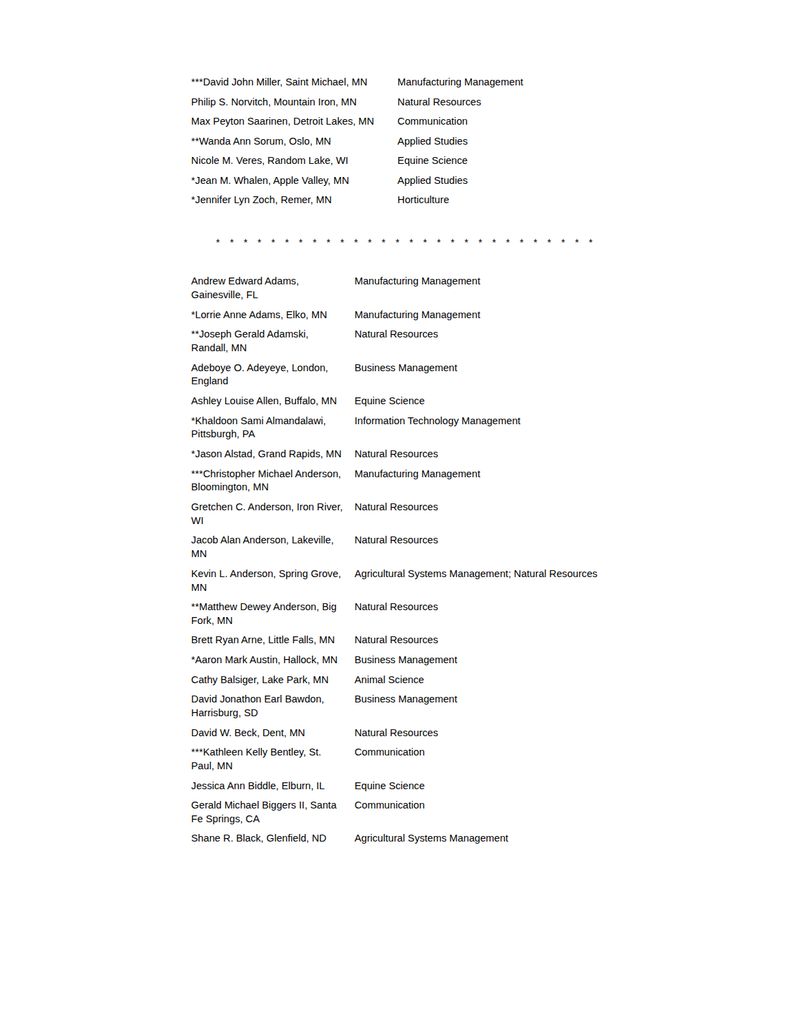| ***David John Miller, Saint Michael, MN | Manufacturing Management |
| Philip S. Norvitch, Mountain Iron, MN | Natural Resources |
| Max Peyton Saarinen, Detroit Lakes, MN | Communication |
| **Wanda Ann Sorum, Oslo, MN | Applied Studies |
| Nicole M. Veres, Random Lake, WI | Equine Science |
| *Jean M. Whalen, Apple Valley, MN | Applied Studies |
| *Jennifer Lyn Zoch, Remer, MN | Horticulture |
* * * * * * * * * * * * * * * * * * * * * * * * * * * *
| Andrew Edward Adams, Gainesville, FL | Manufacturing Management |
| *Lorrie Anne Adams, Elko, MN | Manufacturing Management |
| **Joseph Gerald Adamski, Randall, MN | Natural Resources |
| Adeboye O. Adeyeye, London, England | Business Management |
| Ashley Louise Allen, Buffalo, MN | Equine Science |
| *Khaldoon Sami Almandalawi, Pittsburgh, PA | Information Technology Management |
| *Jason Alstad, Grand Rapids, MN | Natural Resources |
| ***Christopher Michael Anderson, Bloomington, MN | Manufacturing Management |
| Gretchen C. Anderson, Iron River, WI | Natural Resources |
| Jacob Alan Anderson, Lakeville, MN | Natural Resources |
| Kevin L. Anderson, Spring Grove, MN | Agricultural Systems Management; Natural Resources |
| **Matthew Dewey Anderson, Big Fork, MN | Natural Resources |
| Brett Ryan Arne, Little Falls, MN | Natural Resources |
| *Aaron Mark Austin, Hallock, MN | Business Management |
| Cathy Balsiger, Lake Park, MN | Animal Science |
| David Jonathon Earl Bawdon, Harrisburg, SD | Business Management |
| David W. Beck, Dent, MN | Natural Resources |
| ***Kathleen Kelly Bentley, St. Paul, MN | Communication |
| Jessica Ann Biddle, Elburn, IL | Equine Science |
| Gerald Michael Biggers II, Santa Fe Springs, CA | Communication |
| Shane R. Black, Glenfield, ND | Agricultural Systems Management |